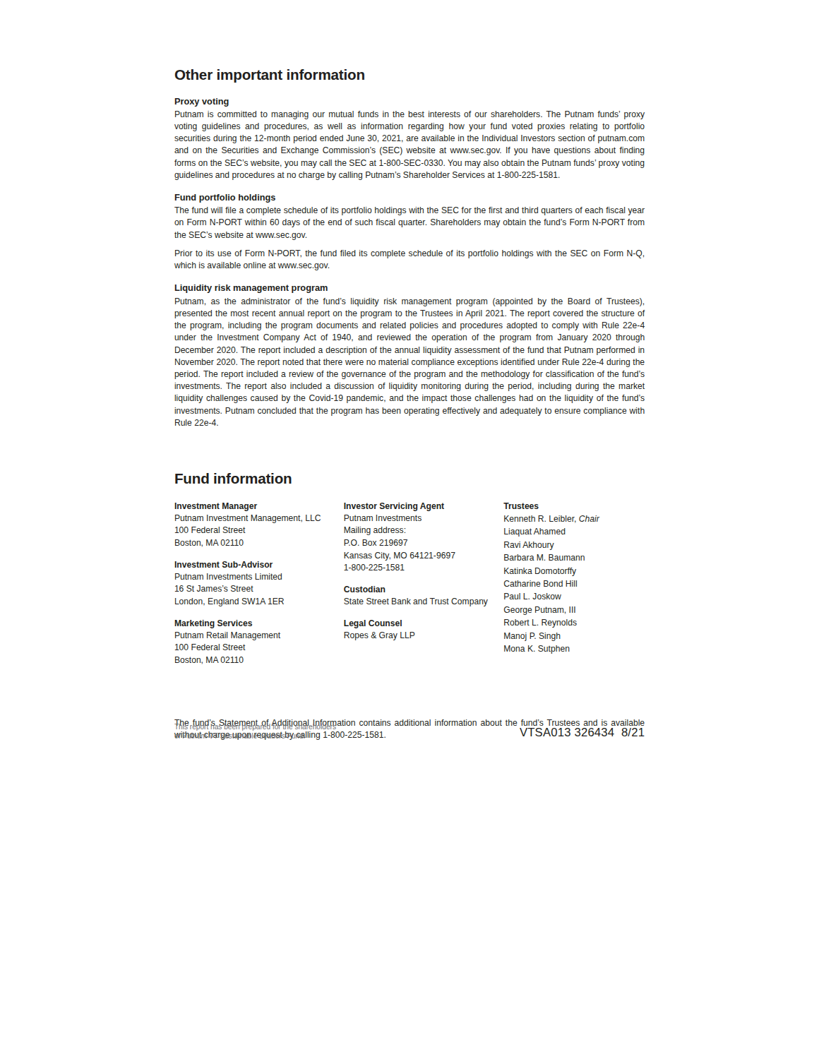Other important information
Proxy voting
Putnam is committed to managing our mutual funds in the best interests of our shareholders. The Putnam funds’ proxy voting guidelines and procedures, as well as information regarding how your fund voted proxies relating to portfolio securities during the 12-month period ended June 30, 2021, are available in the Individual Investors section of putnam.com and on the Securities and Exchange Commission’s (SEC) website at www.sec.gov. If you have questions about finding forms on the SEC’s website, you may call the SEC at 1-800-SEC-0330. You may also obtain the Putnam funds’ proxy voting guidelines and procedures at no charge by calling Putnam’s Shareholder Services at 1-800-225-1581.
Fund portfolio holdings
The fund will file a complete schedule of its portfolio holdings with the SEC for the first and third quarters of each fiscal year on Form N-PORT within 60 days of the end of such fiscal quarter. Shareholders may obtain the fund’s Form N-PORT from the SEC’s website at www.sec.gov.
Prior to its use of Form N-PORT, the fund filed its complete schedule of its portfolio holdings with the SEC on Form N-Q, which is available online at www.sec.gov.
Liquidity risk management program
Putnam, as the administrator of the fund’s liquidity risk management program (appointed by the Board of Trustees), presented the most recent annual report on the program to the Trustees in April 2021. The report covered the structure of the program, including the program documents and related policies and procedures adopted to comply with Rule 22e-4 under the Investment Company Act of 1940, and reviewed the operation of the program from January 2020 through December 2020. The report included a description of the annual liquidity assessment of the fund that Putnam performed in November 2020. The report noted that there were no material compliance exceptions identified under Rule 22e-4 during the period. The report included a review of the governance of the program and the methodology for classification of the fund’s investments. The report also included a discussion of liquidity monitoring during the period, including during the market liquidity challenges caused by the Covid-19 pandemic, and the impact those challenges had on the liquidity of the fund’s investments. Putnam concluded that the program has been operating effectively and adequately to ensure compliance with Rule 22e-4.
Fund information
Investment Manager
Putnam Investment Management, LLC
100 Federal Street
Boston, MA 02110
Investment Sub-Advisor
Putnam Investments Limited
16 St James’s Street
London, England SW1A 1ER
Marketing Services
Putnam Retail Management
100 Federal Street
Boston, MA 02110
Investor Servicing Agent
Putnam Investments
Mailing address:
P.O. Box 219697
Kansas City, MO 64121-9697
1-800-225-1581
Custodian
State Street Bank and Trust Company
Legal Counsel
Ropes & Gray LLP
Trustees
Kenneth R. Leibler, Chair
Liaquat Ahamed
Ravi Akhoury
Barbara M. Baumann
Katinka Domotorffy
Catharine Bond Hill
Paul L. Joskow
George Putnam, III
Robert L. Reynolds
Manoj P. Singh
Mona K. Sutphen
The fund’s Statement of Additional Information contains additional information about the fund’s Trustees and is available without charge upon request by calling 1-800-225-1581.
This report has been prepared for the shareholders
of Putnam VT Sustainable Leaders Fund.
VTSA013 326434 8/21